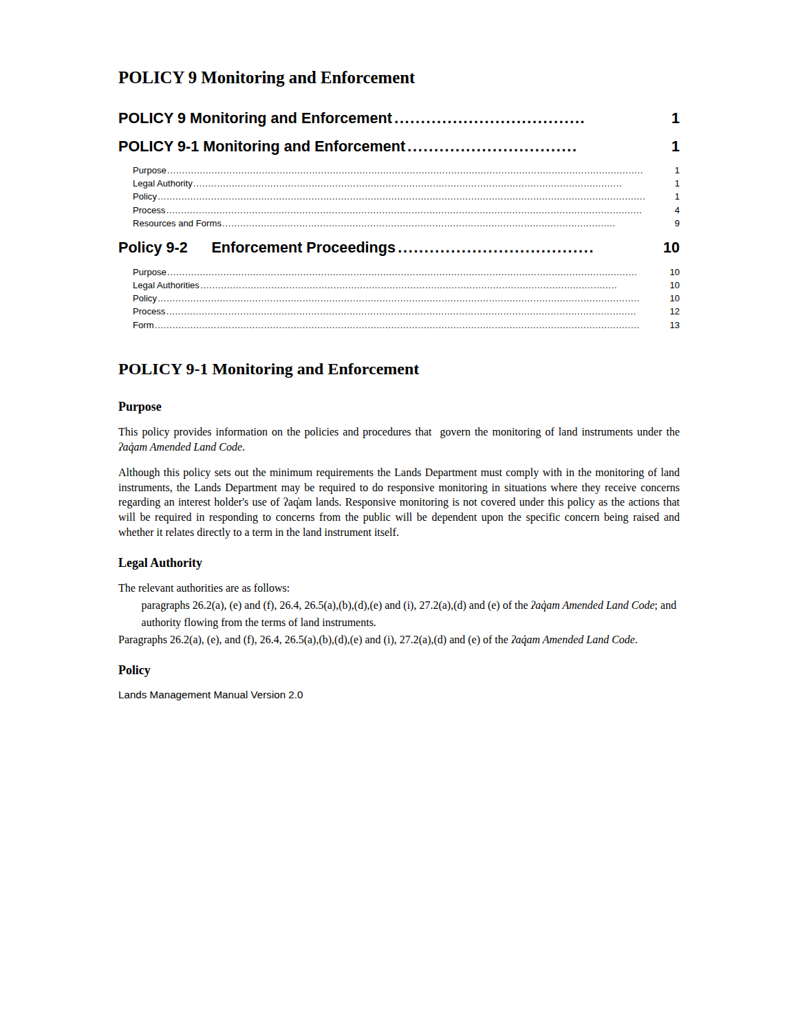POLICY 9 Monitoring and Enforcement
POLICY 9 Monitoring and Enforcement .................................... 1
POLICY 9-1 Monitoring and Enforcement ................................ 1
Purpose ................................................................................................................................................................. 1
Legal Authority ................................................................................................................................................. 1
Policy ..................................................................................................................................................................... 1
Process ................................................................................................................................................................. 4
Resources and Forms ..................................................................................................................................... 9
Policy 9-2 Enforcement Proceedings ..................................... 10
Purpose ............................................................................................................................................................... 10
Legal Authorities ............................................................................................................................................. 10
Policy ................................................................................................................................................................... 10
Process ............................................................................................................................................................... 12
Form .................................................................................................................................................................... 13
POLICY 9-1 Monitoring and Enforcement
Purpose
This policy provides information on the policies and procedures that govern the monitoring of land instruments under the ʔaq̓am Amended Land Code.
Although this policy sets out the minimum requirements the Lands Department must comply with in the monitoring of land instruments, the Lands Department may be required to do responsive monitoring in situations where they receive concerns regarding an interest holder's use of ʔaq̓am lands. Responsive monitoring is not covered under this policy as the actions that will be required in responding to concerns from the public will be dependent upon the specific concern being raised and whether it relates directly to a term in the land instrument itself.
Legal Authority
The relevant authorities are as follows:
paragraphs 26.2(a), (e) and (f), 26.4, 26.5(a),(b),(d),(e) and (i), 27.2(a),(d) and (e) of the ʔaq̓am Amended Land Code; and
authority flowing from the terms of land instruments.
Paragraphs 26.2(a), (e), and (f), 26.4, 26.5(a),(b),(d),(e) and (i), 27.2(a),(d) and (e) of the ʔaq̓am Amended Land Code.
Policy
Lands Management Manual Version 2.0